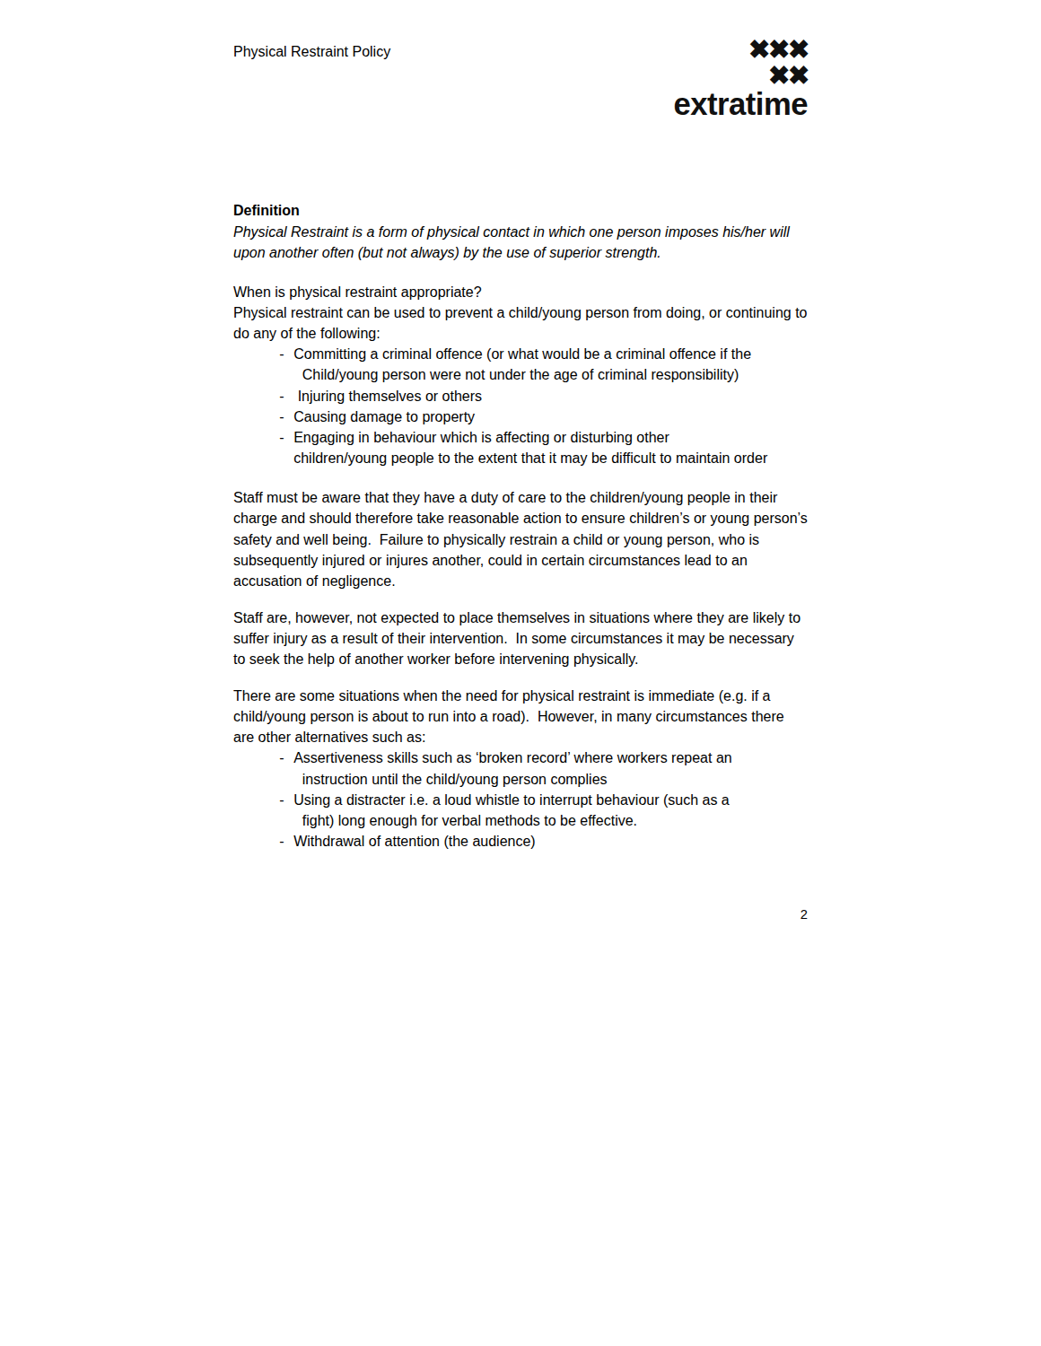Physical Restraint Policy
✖✖✖
✖✖
extratime
Definition
Physical Restraint is a form of physical contact in which one person imposes his/her will upon another often (but not always) by the use of superior strength.
When is physical restraint appropriate?
Physical restraint can be used to prevent a child/young person from doing, or continuing to do any of the following:
Committing a criminal offence (or what would be a criminal offence if theChild/young person were not under the age of criminal responsibility)
Injuring themselves or others
Causing damage to property
Engaging in behaviour which is affecting or disturbing otherchildren/young people to the extent that it may be difficult to maintain order
Staff must be aware that they have a duty of care to the children/young people in their charge and should therefore take reasonable action to ensure children’s or young person’s safety and well being. Failure to physically restrain a child or young person, who is subsequently injured or injures another, could in certain circumstances lead to an accusation of negligence.
Staff are, however, not expected to place themselves in situations where they are likely to suffer injury as a result of their intervention. In some circumstances it may be necessary to seek the help of another worker before intervening physically.
There are some situations when the need for physical restraint is immediate (e.g. if a child/young person is about to run into a road). However, in many circumstances there are other alternatives such as:
Assertiveness skills such as ‘broken record’ where workers repeat aninstruction until the child/young person complies
Using a distracter i.e. a loud whistle to interrupt behaviour (such as afight) long enough for verbal methods to be effective.
Withdrawal of attention (the audience)
2